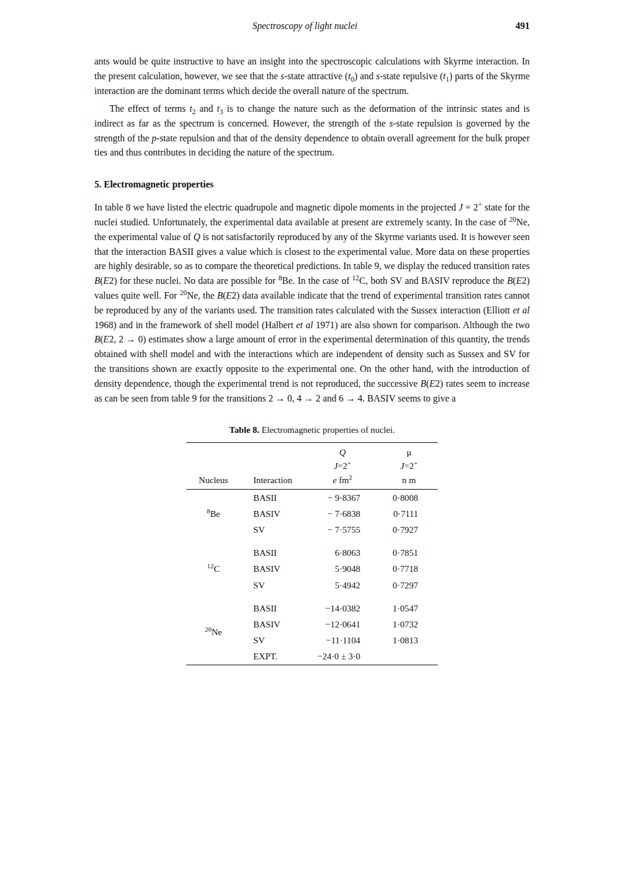Spectroscopy of light nuclei 491
ants would be quite instructive to have an insight into the spectroscopic calculations with Skyrme interaction. In the present calculation, however, we see that the s-state attractive (t0) and s-state repulsive (t1) parts of the Skyrme interaction are the dominant terms which decide the overall nature of the spectrum.
The effect of terms t2 and t3 is to change the nature such as the deformation of the intrinsic states and is indirect as far as the spectrum is concerned. However, the strength of the s-state repulsion is governed by the strength of the p-state repulsion and that of the density dependence to obtain overall agreement for the bulk proper ties and thus contributes in deciding the nature of the spectrum.
5. Electromagnetic properties
In table 8 we have listed the electric quadrupole and magnetic dipole moments in the projected J = 2+ state for the nuclei studied. Unfortunately, the experimental data available at present are extremely scanty. In the case of 20Ne, the experimental value of Q is not satisfactorily reproduced by any of the Skyrme variants used. It is however seen that the interaction BASII gives a value which is closest to the experimental value. More data on these properties are highly desirable, so as to compare the theoretical predictions. In table 9, we display the reduced transition rates B(E2) for these nuclei. No data are possible for 8Be. In the case of 12C, both SV and BASIV reproduce the B(E2) values quite well. For 20Ne, the B(E2) data available indicate that the trend of experimental transition rates cannot be reproduced by any of the variants used. The transition rates calculated with the Sussex interaction (Elliott et al 1968) and in the framework of shell model (Halbert et al 1971) are also shown for comparison. Although the two B(E2, 2 → 0) estimates show a large amount of error in the experimental determination of this quantity, the trends obtained with shell model and with the interactions which are independent of density such as Sussex and SV for the transitions shown are exactly opposite to the experimental one. On the other hand, with the introduction of density dependence, though the experimental trend is not reproduced, the successive B(E2) rates seem to increase as can be seen from table 9 for the transitions 2 → 0, 4 → 2 and 6 → 4. BASIV seems to give a
Table 8. Electromagnetic properties of nuclei.
| Nucleus | Interaction | Q J =2 + e fm 2 | μ J =2 + n m |
| --- | --- | --- | --- |
| 8 Be | BASII | − 9·8367 | 0·8008 |
| BASIV | − 7·6838 | 0·7111 |
| SV | − 7·5755 | 0·7927 |
| 12 C | BASII | 6·8063 | 0·7851 |
| BASIV | 5·9048 | 0·7718 |
| SV | 5·4942 | 0·7297 |
| 20 Ne | BASII | −14·0382 | 1·0547 |
| BASIV | −12·0641 | 1·0732 |
| SV | −11·1104 | 1·0813 |
| EXPT. | −24·0 ± 3·0 | |